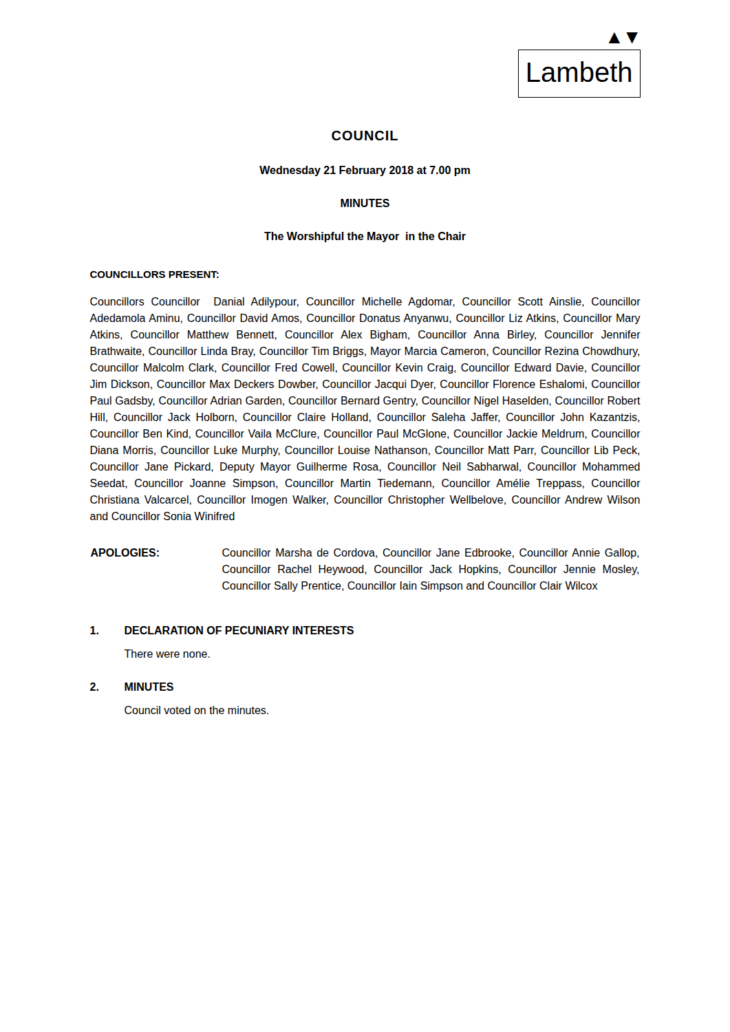▲▼
Lambeth
COUNCIL
Wednesday 21 February 2018 at 7.00 pm
MINUTES
The Worshipful the Mayor in the Chair
COUNCILLORS PRESENT:
Councillors Councillor Danial Adilypour, Councillor Michelle Agdomar, Councillor Scott Ainslie, Councillor Adedamola Aminu, Councillor David Amos, Councillor Donatus Anyanwu, Councillor Liz Atkins, Councillor Mary Atkins, Councillor Matthew Bennett, Councillor Alex Bigham, Councillor Anna Birley, Councillor Jennifer Brathwaite, Councillor Linda Bray, Councillor Tim Briggs, Mayor Marcia Cameron, Councillor Rezina Chowdhury, Councillor Malcolm Clark, Councillor Fred Cowell, Councillor Kevin Craig, Councillor Edward Davie, Councillor Jim Dickson, Councillor Max Deckers Dowber, Councillor Jacqui Dyer, Councillor Florence Eshalomi, Councillor Paul Gadsby, Councillor Adrian Garden, Councillor Bernard Gentry, Councillor Nigel Haselden, Councillor Robert Hill, Councillor Jack Holborn, Councillor Claire Holland, Councillor Saleha Jaffer, Councillor John Kazantzis, Councillor Ben Kind, Councillor Vaila McClure, Councillor Paul McGlone, Councillor Jackie Meldrum, Councillor Diana Morris, Councillor Luke Murphy, Councillor Louise Nathanson, Councillor Matt Parr, Councillor Lib Peck, Councillor Jane Pickard, Deputy Mayor Guilherme Rosa, Councillor Neil Sabharwal, Councillor Mohammed Seedat, Councillor Joanne Simpson, Councillor Martin Tiedemann, Councillor Amélie Treppass, Councillor Christiana Valcarcel, Councillor Imogen Walker, Councillor Christopher Wellbelove, Councillor Andrew Wilson and Councillor Sonia Winifred
| APOLOGIES: | Councillor Marsha de Cordova, Councillor Jane Edbrooke, Councillor Annie Gallop, Councillor Rachel Heywood, Councillor Jack Hopkins, Councillor Jennie Mosley, Councillor Sally Prentice, Councillor Iain Simpson and Councillor Clair Wilcox |
Declaration of Pecuniary Interests
There were none.
Minutes
Council voted on the minutes.